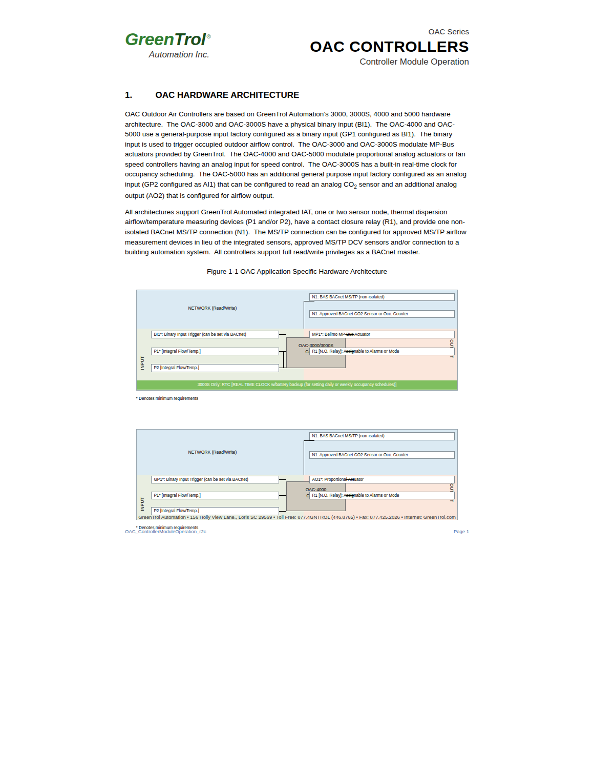Green Trol®
Automation Inc.
OAC Series
OAC CONTROLLERS
Controller Module Operation
1. OAC HARDWARE ARCHITECTURE
OAC Outdoor Air Controllers are based on GreenTrol Automation’s 3000, 3000S, 4000 and 5000 hardware architecture. The OAC-3000 and OAC-3000S have a physical binary input (BI1). The OAC-4000 and OAC-5000 use a general-purpose input factory configured as a binary input (GP1 configured as BI1). The binary input is used to trigger occupied outdoor airflow control. The OAC-3000 and OAC-3000S modulate MP-Bus actuators provided by GreenTrol. The OAC-4000 and OAC-5000 modulate proportional analog actuators or fan speed controllers having an analog input for speed control. The OAC-3000S has a built-in real-time clock for occupancy scheduling. The OAC-5000 has an additional general purpose input factory configured as an analog input (GP2 configured as AI1) that can be configured to read an analog CO2 sensor and an additional analog output (AO2) that is configured for airflow output.
All architectures support GreenTrol Automated integrated IAT, one or two sensor node, thermal dispersion airflow/temperature measuring devices (P1 and/or P2), have a contact closure relay (R1), and provide one non-isolated BACnet MS/TP connection (N1). The MS/TP connection can be configured for approved MS/TP airflow measurement devices in lieu of the integrated sensors, approved MS/TP DCV sensors and/or connection to a building automation system. All controllers support full read/write privileges as a BACnet master.
Figure 1-1 OAC Application Specific Hardware Architecture
NETWORK (Read/Write)
N1: BAS BACnet MS/TP (non-isolated)
N1: Approved BACnet CO2 Sensor or Occ. Counter
INPUT
OUTPUT
BI1*: Binary Input Trigger (can be set via BACnet)
P1* [Integral Flow/Temp.]
P2 [Integral Flow/Temp.]
OAC-3000/3000S
Controllers
MP1*: Belimo MP-Bus Actuator
R1 [N.O. Relay]: Assignable to Alarms or Mode
3000S Only: RTC [REAL TIME CLOCK w/battery backup (for setting daily or weekly occupancy schedules)]
* Denotes minimum requirements
NETWORK (Read/Write)
N1: BAS BACnet MS/TP (non-isolated)
N1: Approved BACnet CO2 Sensor or Occ. Counter
INPUT
OUTPUT
GP1*: Binary Input Trigger (can be set via BACnet)
P1* [Integral Flow/Temp.]
P2 [Integral Flow/Temp.]
OAC-4000
Controller
AO1*: Proportional Actuator
R1 [N.O. Relay]: Assignable to Alarms or Mode
* Denotes minimum requirements
GreenTrol Automation • 156 Holly View Lane., Loris SC 29569 • Toll Free: 877.4GNTROL (446.8765) • Fax: 877.425.2026 • Internet: GreenTrol.com
OAC_ControllerModuleOperation_r2c
Page 1